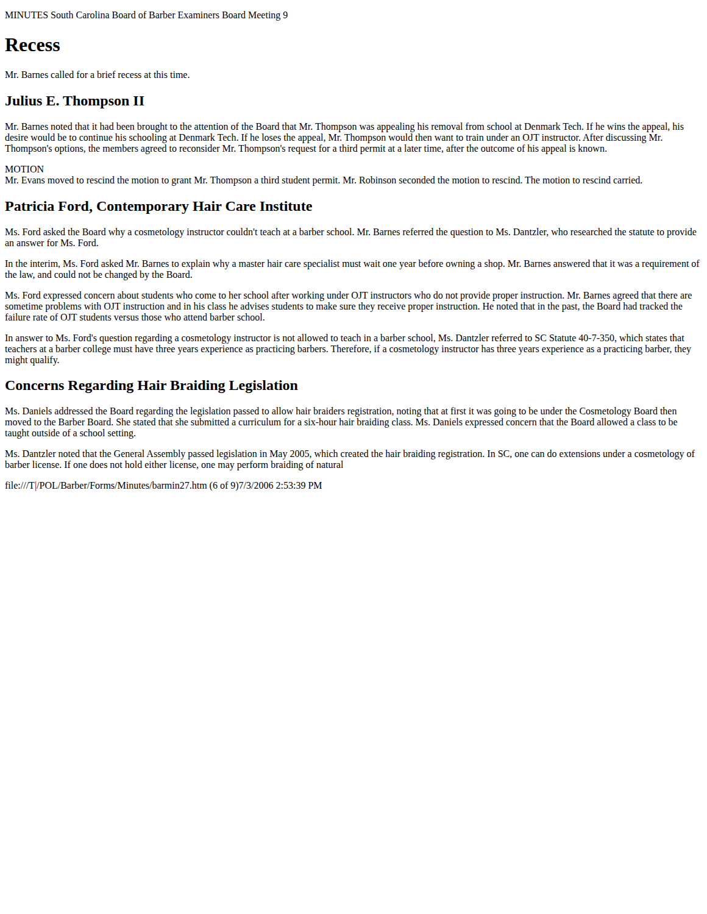MINUTES South Carolina Board of Barber Examiners Board Meeting 9
Recess
Mr. Barnes called for a brief recess at this time.
Julius E. Thompson II
Mr. Barnes noted that it had been brought to the attention of the Board that Mr. Thompson was appealing his removal from school at Denmark Tech. If he wins the appeal, his desire would be to continue his schooling at Denmark Tech. If he loses the appeal, Mr. Thompson would then want to train under an OJT instructor. After discussing Mr. Thompson's options, the members agreed to reconsider Mr. Thompson's request for a third permit at a later time, after the outcome of his appeal is known.
MOTION
Mr. Evans moved to rescind the motion to grant Mr. Thompson a third student permit. Mr. Robinson seconded the motion to rescind. The motion to rescind carried.
Patricia Ford, Contemporary Hair Care Institute
Ms. Ford asked the Board why a cosmetology instructor couldn't teach at a barber school. Mr. Barnes referred the question to Ms. Dantzler, who researched the statute to provide an answer for Ms. Ford.
In the interim, Ms. Ford asked Mr. Barnes to explain why a master hair care specialist must wait one year before owning a shop. Mr. Barnes answered that it was a requirement of the law, and could not be changed by the Board.
Ms. Ford expressed concern about students who come to her school after working under OJT instructors who do not provide proper instruction. Mr. Barnes agreed that there are sometime problems with OJT instruction and in his class he advises students to make sure they receive proper instruction. He noted that in the past, the Board had tracked the failure rate of OJT students versus those who attend barber school.
In answer to Ms. Ford's question regarding a cosmetology instructor is not allowed to teach in a barber school, Ms. Dantzler referred to SC Statute 40-7-350, which states that teachers at a barber college must have three years experience as practicing barbers. Therefore, if a cosmetology instructor has three years experience as a practicing barber, they might qualify.
Concerns Regarding Hair Braiding Legislation
Ms. Daniels addressed the Board regarding the legislation passed to allow hair braiders registration, noting that at first it was going to be under the Cosmetology Board then moved to the Barber Board. She stated that she submitted a curriculum for a six-hour hair braiding class. Ms. Daniels expressed concern that the Board allowed a class to be taught outside of a school setting.
Ms. Dantzler noted that the General Assembly passed legislation in May 2005, which created the hair braiding registration. In SC, one can do extensions under a cosmetology of barber license. If one does not hold either license, one may perform braiding of natural
file:///T|/POL/Barber/Forms/Minutes/barmin27.htm (6 of 9)7/3/2006 2:53:39 PM